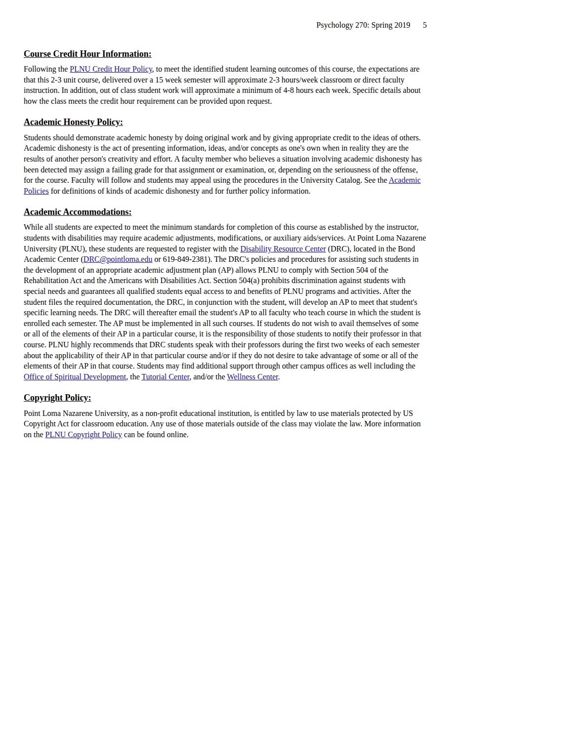Psychology 270: Spring 20195
Course Credit Hour Information:
Following the PLNU Credit Hour Policy, to meet the identified student learning outcomes of this course, the expectations are that this 2-3 unit course, delivered over a 15 week semester will approximate 2-3 hours/week classroom or direct faculty instruction. In addition, out of class student work will approximate a minimum of 4-8 hours each week. Specific details about how the class meets the credit hour requirement can be provided upon request.
Academic Honesty Policy:
Students should demonstrate academic honesty by doing original work and by giving appropriate credit to the ideas of others. Academic dishonesty is the act of presenting information, ideas, and/or concepts as one's own when in reality they are the results of another person's creativity and effort. A faculty member who believes a situation involving academic dishonesty has been detected may assign a failing grade for that assignment or examination, or, depending on the seriousness of the offense, for the course. Faculty will follow and students may appeal using the procedures in the University Catalog. See the Academic Policies for definitions of kinds of academic dishonesty and for further policy information.
Academic Accommodations:
While all students are expected to meet the minimum standards for completion of this course as established by the instructor, students with disabilities may require academic adjustments, modifications, or auxiliary aids/services. At Point Loma Nazarene University (PLNU), these students are requested to register with the Disability Resource Center (DRC), located in the Bond Academic Center (DRC@pointloma.edu or 619-849-2381). The DRC's policies and procedures for assisting such students in the development of an appropriate academic adjustment plan (AP) allows PLNU to comply with Section 504 of the Rehabilitation Act and the Americans with Disabilities Act. Section 504(a) prohibits discrimination against students with special needs and guarantees all qualified students equal access to and benefits of PLNU programs and activities. After the student files the required documentation, the DRC, in conjunction with the student, will develop an AP to meet that student's specific learning needs. The DRC will thereafter email the student's AP to all faculty who teach course in which the student is enrolled each semester. The AP must be implemented in all such courses. If students do not wish to avail themselves of some or all of the elements of their AP in a particular course, it is the responsibility of those students to notify their professor in that course. PLNU highly recommends that DRC students speak with their professors during the first two weeks of each semester about the applicability of their AP in that particular course and/or if they do not desire to take advantage of some or all of the elements of their AP in that course. Students may find additional support through other campus offices as well including the Office of Spiritual Development, the Tutorial Center, and/or the Wellness Center.
Copyright Policy:
Point Loma Nazarene University, as a non-profit educational institution, is entitled by law to use materials protected by US Copyright Act for classroom education. Any use of those materials outside of the class may violate the law. More information on the PLNU Copyright Policy can be found online.